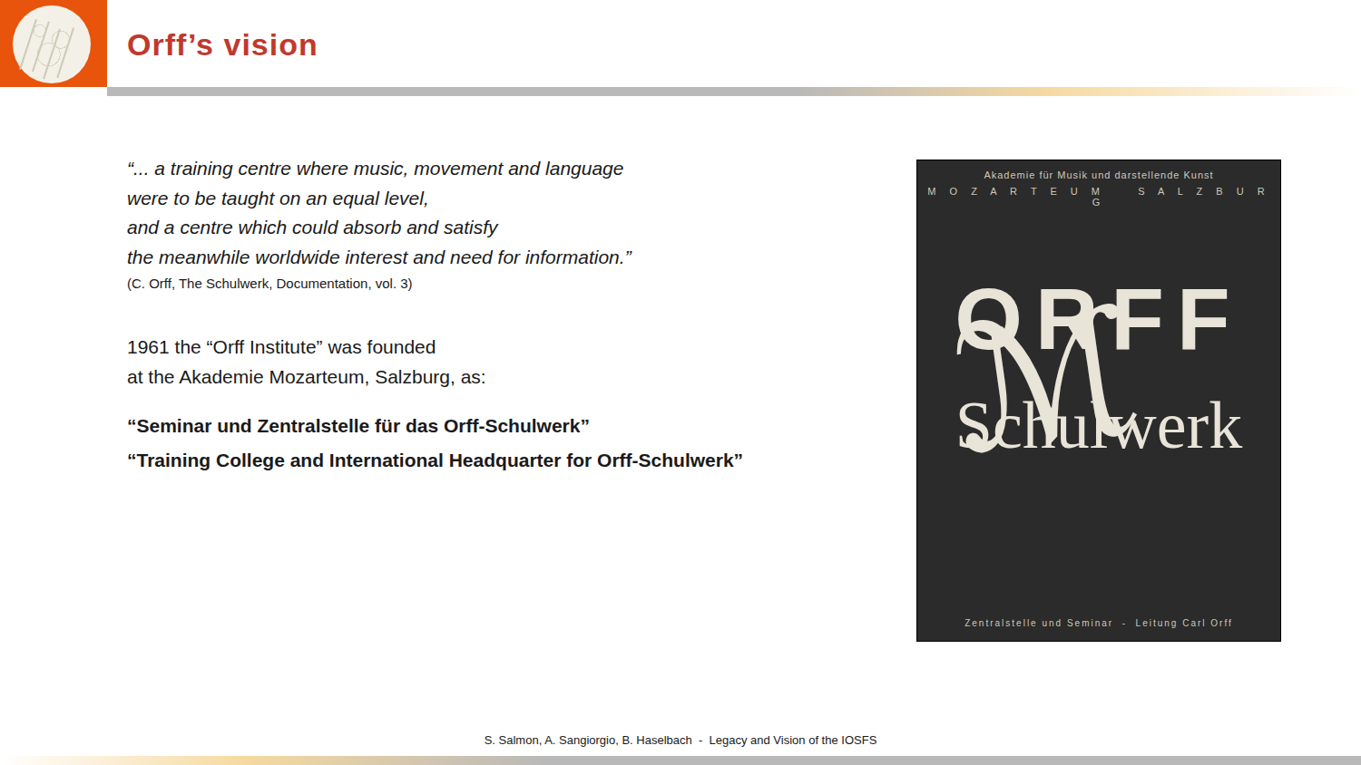Orff’s vision
“... a training centre where music, movement and language
were to be taught on an equal level,
and a centre which could absorb and satisfy
the meanwhile worldwide interest and need for information.”
(C. Orff, The Schulwerk, Documentation, vol. 3)
1961 the “Orff Institute” was founded
at the Akademie Mozarteum, Salzburg, as:
“Seminar und Zentralstelle für das Orff-Schulwerk”
“Training College and International Headquarter for Orff-Schulwerk”
Akademie für Musik und darstellende Kunst
M O Z A R T E U M S A L Z B U R G
ℳ
ORFF
Schulwerk
Zentralstelle und Seminar - Leitung Carl Orff
S. Salmon, A. Sangiorgio, B. Haselbach - Legacy and Vision of the IOSFS